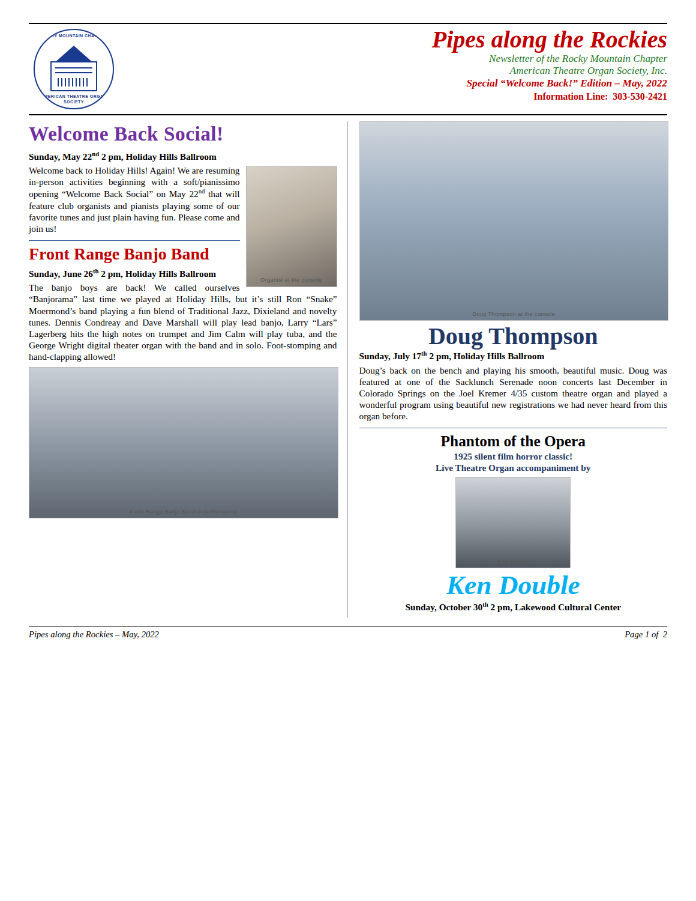ROCKY MOUNTAIN CHAPTER
AMERICAN THEATRE ORGAN SOCIETY
Pipes along the Rockies
Newsletter of the Rocky Mountain Chapter
American Theatre Organ Society, Inc.
Special “Welcome Back!” Edition – May, 2022
Information Line: 303-530-2421
Welcome Back Social!
Sunday, May 22nd 2 pm, Holiday Hills Ballroom
Organist at the console
Welcome back to Holiday Hills! Again! We are resuming in-person activities beginning with a soft/pianissimo opening “Welcome Back Social” on May 22nd that will feature club organists and pianists playing some of our favorite tunes and just plain having fun. Please come and join us!
Front Range Banjo Band
Sunday, June 26th 2 pm, Holiday Hills Ballroom
The banjo boys are back! We called ourselves “Banjorama” last time we played at Holiday Hills, but it’s still Ron “Snake” Moermond’s band playing a fun blend of Traditional Jazz, Dixieland and novelty tunes. Dennis Condreay and Dave Marshall will play lead banjo, Larry “Lars” Lagerberg hits the high notes on trumpet and Jim Calm will play tuba, and the George Wright digital theater organ with the band and in solo. Foot-stomping and hand-clapping allowed!
Front Range Banjo Band in performance
Doug Thompson at the console
Doug Thompson
Sunday, July 17th 2 pm, Holiday Hills Ballroom
Doug’s back on the bench and playing his smooth, beautiful music. Doug was featured at one of the Sacklunch Serenade noon concerts last December in Colorado Springs on the Joel Kremer 4/35 custom theatre organ and played a wonderful program using beautiful new registrations we had never heard from this organ before.
Phantom of the Opera
1925 silent film horror classic!
Live Theatre Organ accompaniment by
Ken Double
Ken Double
Sunday, October 30th 2 pm, Lakewood Cultural Center
Pipes along the Rockies – May, 2022
Page 1 of 2